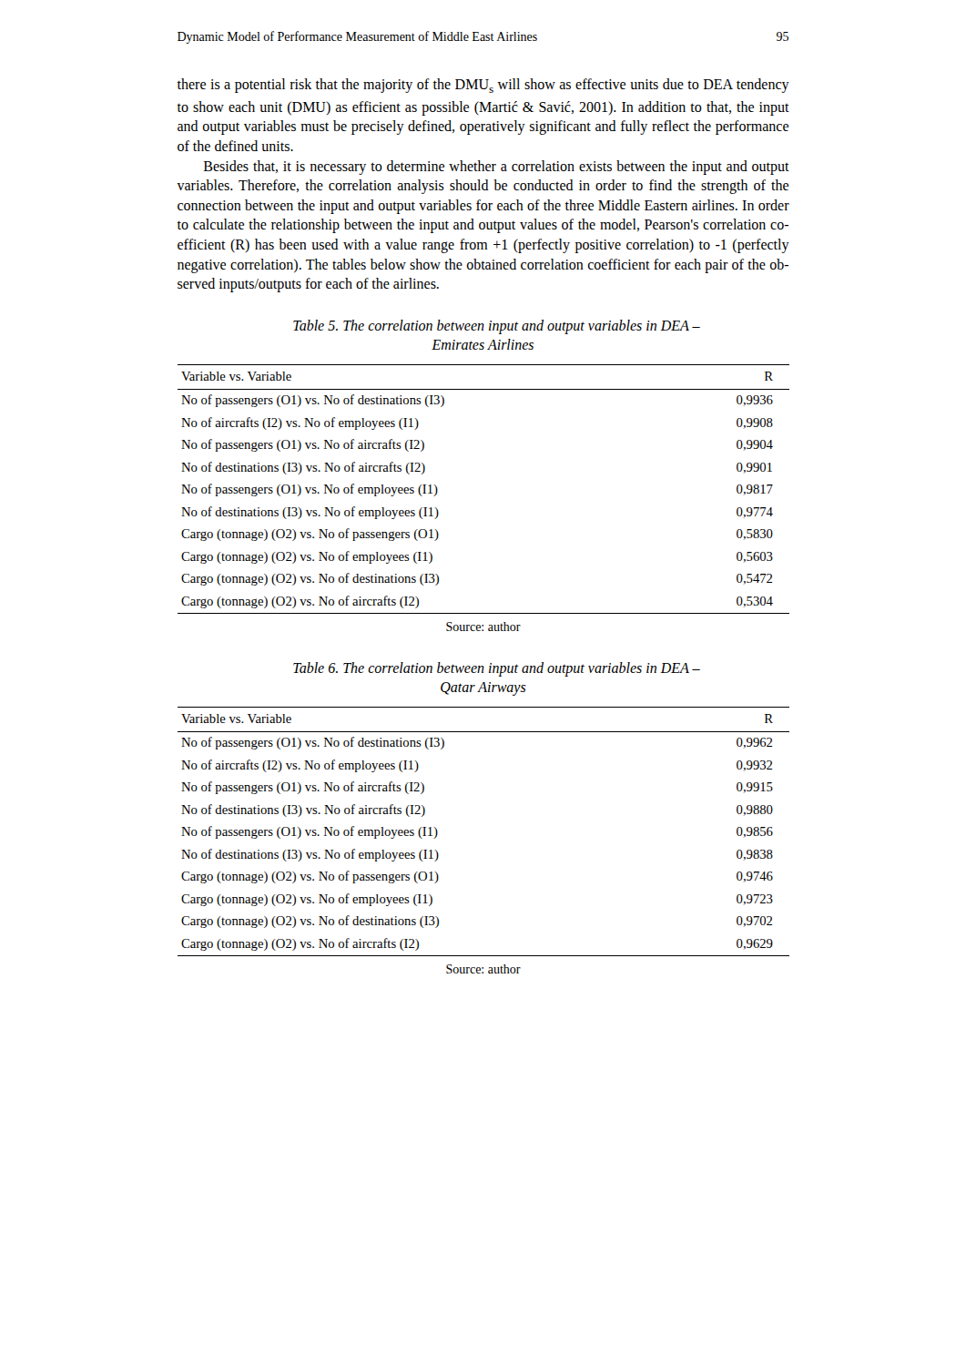Dynamic Model of Performance Measurement of Middle East Airlines 95
there is a potential risk that the majority of the DMUs will show as effective units due to DEA tendency to show each unit (DMU) as efficient as possible (Martić & Savić, 2001). In addition to that, the input and output variables must be precisely defined, operatively significant and fully reflect the performance of the defined units.
Besides that, it is necessary to determine whether a correlation exists between the input and output variables. Therefore, the correlation analysis should be conducted in order to find the strength of the connection between the input and output variables for each of the three Middle Eastern airlines. In order to calculate the relationship between the input and output values of the model, Pearson's correlation coefficient (R) has been used with a value range from +1 (perfectly positive correlation) to -1 (perfectly negative correlation). The tables below show the obtained correlation coefficient for each pair of the observed inputs/outputs for each of the airlines.
Table 5. The correlation between input and output variables in DEA –
Emirates Airlines
| Variable vs. Variable | R |
| --- | --- |
| No of passengers (O1) vs. No of destinations (I3) | 0,9936 |
| No of aircrafts (I2) vs. No of employees (I1) | 0,9908 |
| No of passengers (O1) vs. No of aircrafts (I2) | 0,9904 |
| No of destinations (I3) vs. No of aircrafts (I2) | 0,9901 |
| No of passengers (O1) vs. No of employees (I1) | 0,9817 |
| No of destinations (I3) vs. No of employees (I1) | 0,9774 |
| Cargo (tonnage) (O2) vs. No of passengers (O1) | 0,5830 |
| Cargo (tonnage) (O2) vs. No of employees (I1) | 0,5603 |
| Cargo (tonnage) (O2) vs. No of destinations (I3) | 0,5472 |
| Cargo (tonnage) (O2) vs. No of aircrafts (I2) | 0,5304 |
Source: author
Table 6. The correlation between input and output variables in DEA –
Qatar Airways
| Variable vs. Variable | R |
| --- | --- |
| No of passengers (O1) vs. No of destinations (I3) | 0,9962 |
| No of aircrafts (I2) vs. No of employees (I1) | 0,9932 |
| No of passengers (O1) vs. No of aircrafts (I2) | 0,9915 |
| No of destinations (I3) vs. No of aircrafts (I2) | 0,9880 |
| No of passengers (O1) vs. No of employees (I1) | 0,9856 |
| No of destinations (I3) vs. No of employees (I1) | 0,9838 |
| Cargo (tonnage) (O2) vs. No of passengers (O1) | 0,9746 |
| Cargo (tonnage) (O2) vs. No of employees (I1) | 0,9723 |
| Cargo (tonnage) (O2) vs. No of destinations (I3) | 0,9702 |
| Cargo (tonnage) (O2) vs. No of aircrafts (I2) | 0,9629 |
Source: author